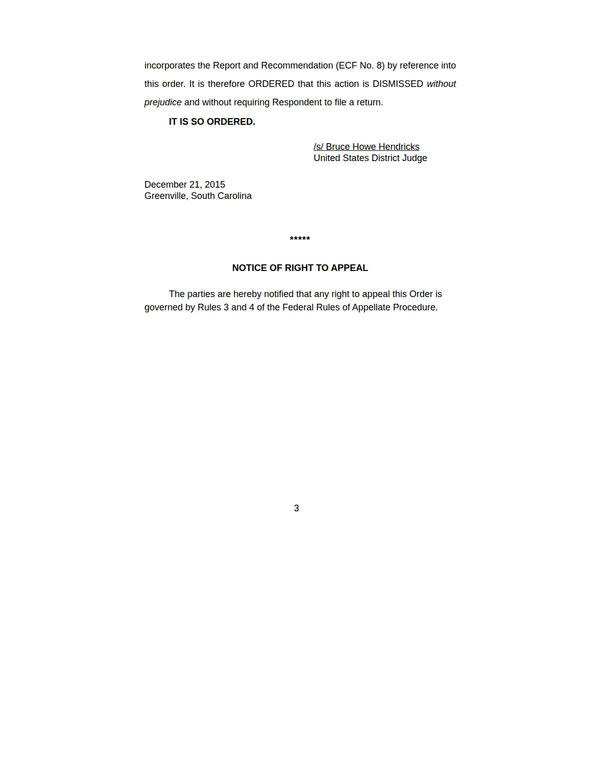incorporates the Report and Recommendation (ECF No. 8) by reference into this order. It is therefore ORDERED that this action is DISMISSED without prejudice and without requiring Respondent to file a return.
IT IS SO ORDERED.
/s/ Bruce Howe Hendricks
United States District Judge
December 21, 2015
Greenville, South Carolina
*****
NOTICE OF RIGHT TO APPEAL
The parties are hereby notified that any right to appeal this Order is governed by Rules 3 and 4 of the Federal Rules of Appellate Procedure.
3